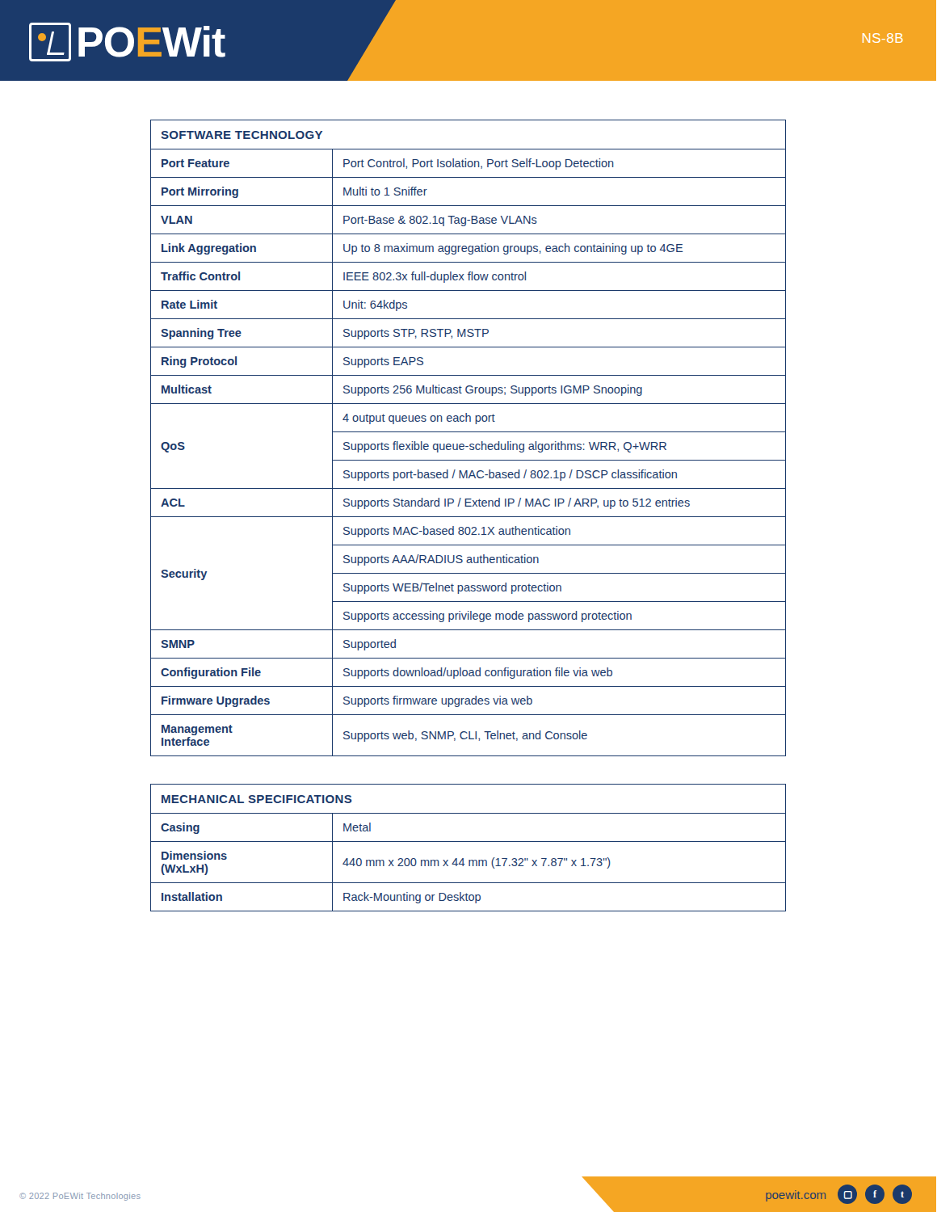PO EWit
NS-8B
| SOFTWARE TECHNOLOGY |
| --- |
| Port Feature | Port Control, Port Isolation, Port Self-Loop Detection |
| Port Mirroring | Multi to 1 Sniffer |
| VLAN | Port-Base & 802.1q Tag-Base VLANs |
| Link Aggregation | Up to 8 maximum aggregation groups, each containing up to 4GE |
| Traffic Control | IEEE 802.3x full-duplex flow control |
| Rate Limit | Unit: 64kdps |
| Spanning Tree | Supports STP, RSTP, MSTP |
| Ring Protocol | Supports EAPS |
| Multicast | Supports 256 Multicast Groups; Supports IGMP Snooping |
| QoS | 4 output queues on each port |
| Supports flexible queue-scheduling algorithms: WRR, Q+WRR |
| Supports port-based / MAC-based / 802.1p / DSCP classification |
| ACL | Supports Standard IP / Extend IP / MAC IP / ARP, up to 512 entries |
| Security | Supports MAC-based 802.1X authentication |
| Supports AAA/RADIUS authentication |
| Supports WEB/Telnet password protection |
| Supports accessing privilege mode password protection |
| SMNP | Supported |
| Configuration File | Supports download/upload configuration file via web |
| Firmware Upgrades | Supports firmware upgrades via web |
| Management Interface | Supports web, SNMP, CLI, Telnet, and Console |
| MECHANICAL SPECIFICATIONS |
| --- |
| Casing | Metal |
| Dimensions (WxLxH) | 440 mm x 200 mm x 44 mm (17.32" x 7.87" x 1.73") |
| Installation | Rack-Mounting or Desktop |
© 2022 PoEWit Technologies
poewit.com ▢ f t